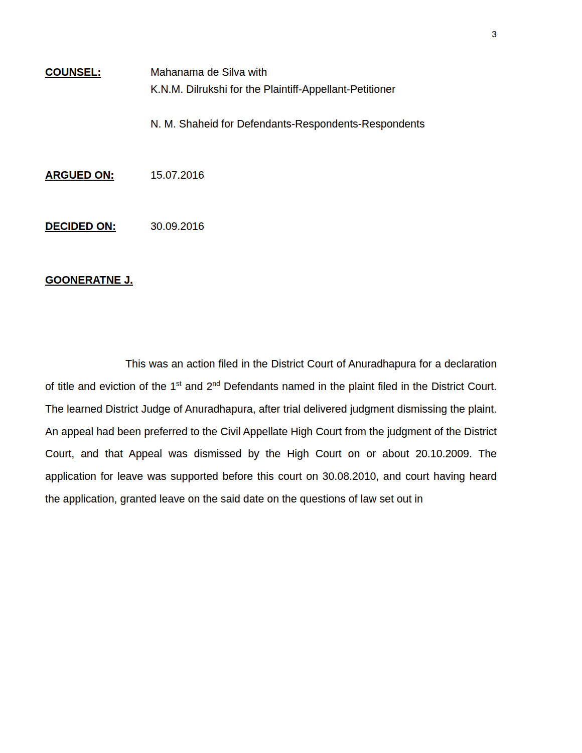3
| COUNSEL: | Mahanama de Silva with K.N.M. Dilrukshi for the Plaintiff-Appellant-Petitioner |
| | N. M. Shaheid for Defendants-Respondents-Respondents |
| ARGUED ON: | 15.07.2016 |
| DECIDED ON: | 30.09.2016 |
GOONERATNE J.
This was an action filed in the District Court of Anuradhapura for a declaration of title and eviction of the 1st and 2nd Defendants named in the plaint filed in the District Court. The learned District Judge of Anuradhapura, after trial delivered judgment dismissing the plaint. An appeal had been preferred to the Civil Appellate High Court from the judgment of the District Court, and that Appeal was dismissed by the High Court on or about 20.10.2009. The application for leave was supported before this court on 30.08.2010, and court having heard the application, granted leave on the said date on the questions of law set out in